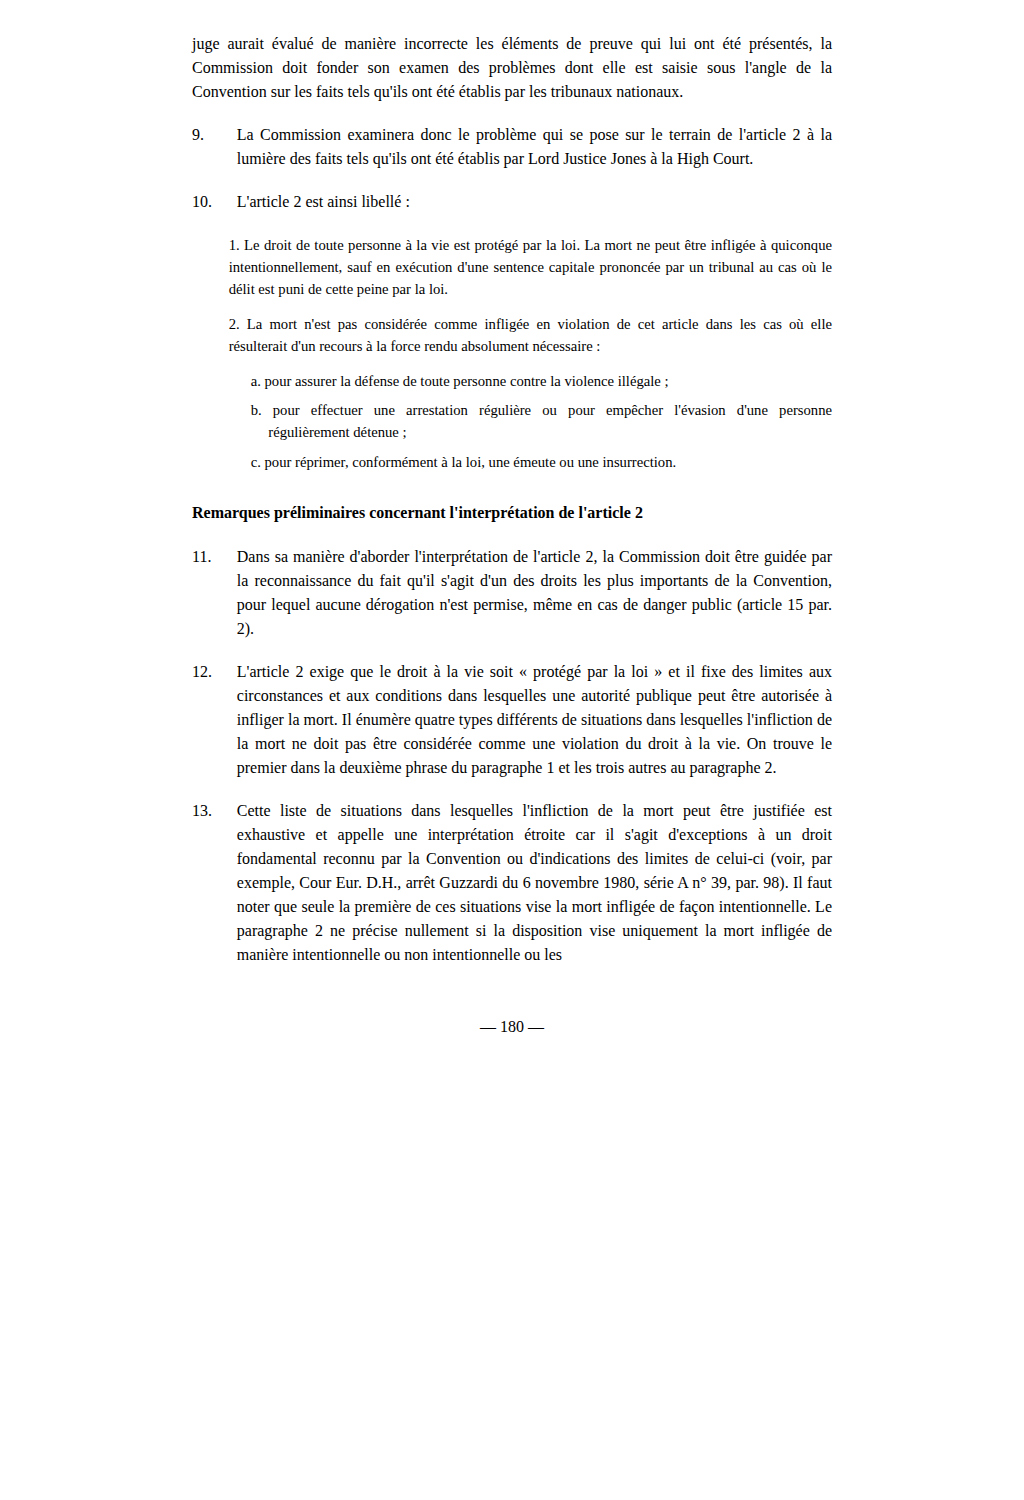juge aurait évalué de manière incorrecte les éléments de preuve qui lui ont été présentés, la Commission doit fonder son examen des problèmes dont elle est saisie sous l'angle de la Convention sur les faits tels qu'ils ont été établis par les tribunaux nationaux.
9.
La Commission examinera donc le problème qui se pose sur le terrain de l'article 2 à la lumière des faits tels qu'ils ont été établis par Lord Justice Jones à la High Court.
10.
L'article 2 est ainsi libellé :
1. Le droit de toute personne à la vie est protégé par la loi. La mort ne peut être infligée à quiconque intentionnellement, sauf en exécution d'une sentence capitale prononcée par un tribunal au cas où le délit est puni de cette peine par la loi.
2. La mort n'est pas considérée comme infligée en violation de cet article dans les cas où elle résulterait d'un recours à la force rendu absolument nécessaire :
a. pour assurer la défense de toute personne contre la violence illégale ;
b. pour effectuer une arrestation régulière ou pour empêcher l'évasion d'une personne régulièrement détenue ;
c. pour réprimer, conformément à la loi, une émeute ou une insurrection.
Remarques préliminaires concernant l'interprétation de l'article 2
11.
Dans sa manière d'aborder l'interprétation de l'article 2, la Commission doit être guidée par la reconnaissance du fait qu'il s'agit d'un des droits les plus importants de la Convention, pour lequel aucune dérogation n'est permise, même en cas de danger public (article 15 par. 2).
12.
L'article 2 exige que le droit à la vie soit « protégé par la loi » et il fixe des limites aux circonstances et aux conditions dans lesquelles une autorité publique peut être autorisée à infliger la mort. Il énumère quatre types différents de situations dans lesquelles l'infliction de la mort ne doit pas être considérée comme une violation du droit à la vie. On trouve le premier dans la deuxième phrase du paragraphe 1 et les trois autres au paragraphe 2.
13.
Cette liste de situations dans lesquelles l'infliction de la mort peut être justifiée est exhaustive et appelle une interprétation étroite car il s'agit d'exceptions à un droit fondamental reconnu par la Convention ou d'indications des limites de celui-ci (voir, par exemple, Cour Eur. D.H., arrêt Guzzardi du 6 novembre 1980, série A n° 39, par. 98). Il faut noter que seule la première de ces situations vise la mort infligée de façon intentionnelle. Le paragraphe 2 ne précise nullement si la disposition vise uniquement la mort infligée de manière intentionnelle ou non intentionnelle ou les
— 180 —